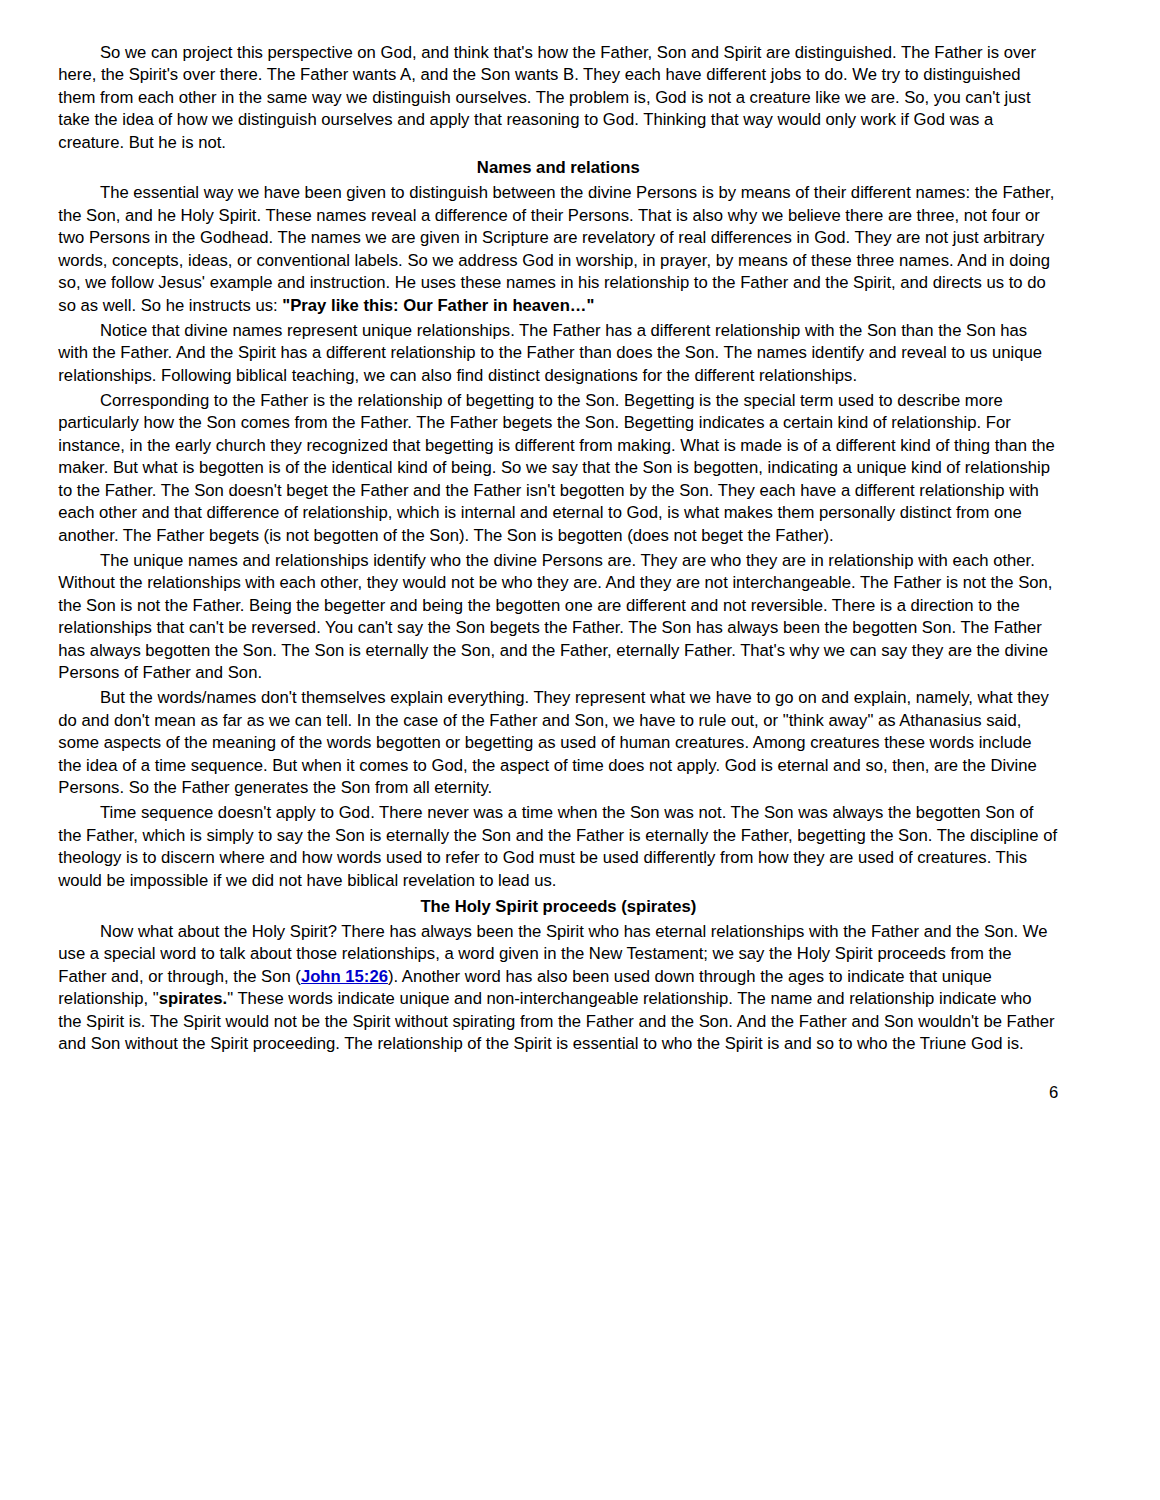So we can project this perspective on God, and think that's how the Father, Son and Spirit are distinguished. The Father is over here, the Spirit's over there. The Father wants A, and the Son wants B. They each have different jobs to do. We try to distinguished them from each other in the same way we distinguish ourselves. The problem is, God is not a creature like we are. So, you can't just take the idea of how we distinguish ourselves and apply that reasoning to God. Thinking that way would only work if God was a creature. But he is not.
Names and relations
The essential way we have been given to distinguish between the divine Persons is by means of their different names: the Father, the Son, and he Holy Spirit. These names reveal a difference of their Persons. That is also why we believe there are three, not four or two Persons in the Godhead. The names we are given in Scripture are revelatory of real differences in God. They are not just arbitrary words, concepts, ideas, or conventional labels. So we address God in worship, in prayer, by means of these three names. And in doing so, we follow Jesus' example and instruction. He uses these names in his relationship to the Father and the Spirit, and directs us to do so as well. So he instructs us: "Pray like this: Our Father in heaven…"
Notice that divine names represent unique relationships. The Father has a different relationship with the Son than the Son has with the Father. And the Spirit has a different relationship to the Father than does the Son. The names identify and reveal to us unique relationships. Following biblical teaching, we can also find distinct designations for the different relationships.
Corresponding to the Father is the relationship of begetting to the Son. Begetting is the special term used to describe more particularly how the Son comes from the Father. The Father begets the Son. Begetting indicates a certain kind of relationship. For instance, in the early church they recognized that begetting is different from making. What is made is of a different kind of thing than the maker. But what is begotten is of the identical kind of being. So we say that the Son is begotten, indicating a unique kind of relationship to the Father. The Son doesn't beget the Father and the Father isn't begotten by the Son. They each have a different relationship with each other and that difference of relationship, which is internal and eternal to God, is what makes them personally distinct from one another. The Father begets (is not begotten of the Son). The Son is begotten (does not beget the Father).
The unique names and relationships identify who the divine Persons are. They are who they are in relationship with each other. Without the relationships with each other, they would not be who they are. And they are not interchangeable. The Father is not the Son, the Son is not the Father. Being the begetter and being the begotten one are different and not reversible. There is a direction to the relationships that can't be reversed. You can't say the Son begets the Father. The Son has always been the begotten Son. The Father has always begotten the Son. The Son is eternally the Son, and the Father, eternally Father. That's why we can say they are the divine Persons of Father and Son.
But the words/names don't themselves explain everything. They represent what we have to go on and explain, namely, what they do and don't mean as far as we can tell. In the case of the Father and Son, we have to rule out, or "think away" as Athanasius said, some aspects of the meaning of the words begotten or begetting as used of human creatures. Among creatures these words include the idea of a time sequence. But when it comes to God, the aspect of time does not apply. God is eternal and so, then, are the Divine Persons. So the Father generates the Son from all eternity.
Time sequence doesn't apply to God. There never was a time when the Son was not. The Son was always the begotten Son of the Father, which is simply to say the Son is eternally the Son and the Father is eternally the Father, begetting the Son. The discipline of theology is to discern where and how words used to refer to God must be used differently from how they are used of creatures. This would be impossible if we did not have biblical revelation to lead us.
The Holy Spirit proceeds (spirates)
Now what about the Holy Spirit? There has always been the Spirit who has eternal relationships with the Father and the Son. We use a special word to talk about those relationships, a word given in the New Testament; we say the Holy Spirit proceeds from the Father and, or through, the Son (John 15:26). Another word has also been used down through the ages to indicate that unique relationship, "spirates." These words indicate unique and non-interchangeable relationship. The name and relationship indicate who the Spirit is. The Spirit would not be the Spirit without spirating from the Father and the Son. And the Father and Son wouldn't be Father and Son without the Spirit proceeding. The relationship of the Spirit is essential to who the Spirit is and so to who the Triune God is.
6